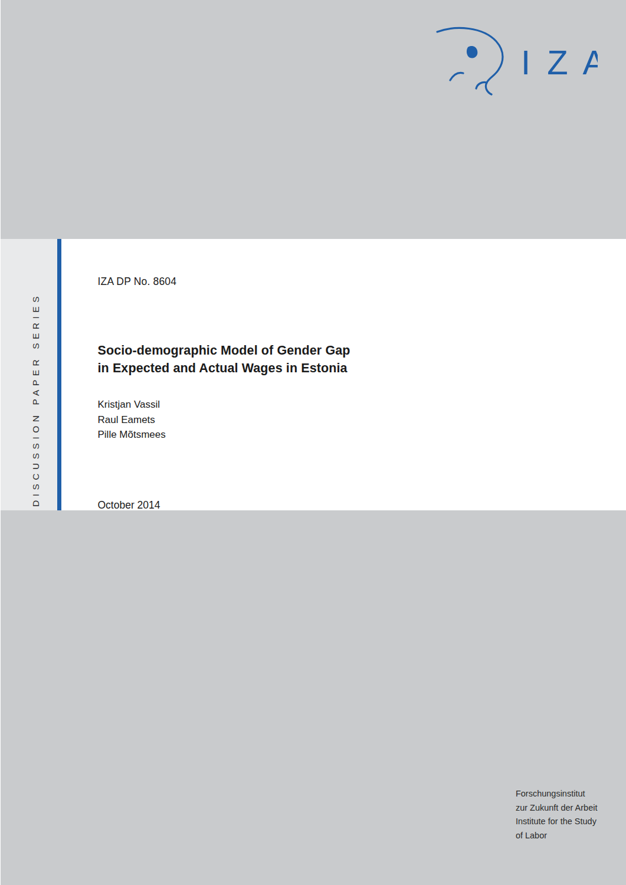I Z A
Discussion Paper Series
IZA DP No. 8604
Socio-demographic Model of Gender Gap
in Expected and Actual Wages in Estonia
Kristjan Vassil
Raul Eamets
Pille Mõtsmees
October 2014
Forschungsinstitut
zur Zukunft der Arbeit
Institute for the Study
of Labor